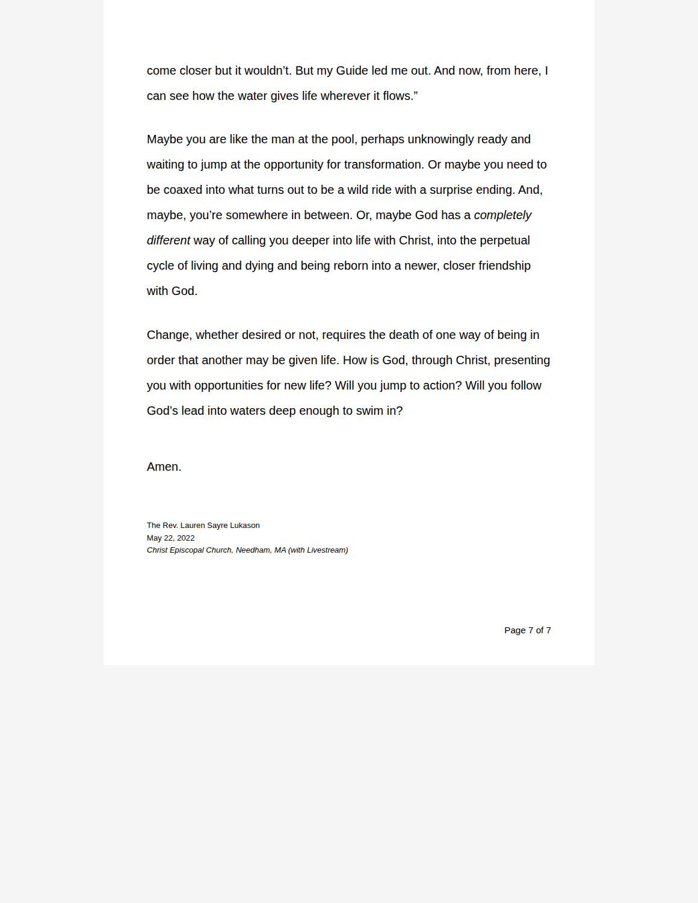come closer but it wouldn’t. But my Guide led me out. And now, from here, I can see how the water gives life wherever it flows.”
Maybe you are like the man at the pool, perhaps unknowingly ready and waiting to jump at the opportunity for transformation. Or maybe you need to be coaxed into what turns out to be a wild ride with a surprise ending. And, maybe, you’re somewhere in between. Or, maybe God has a completely different way of calling you deeper into life with Christ, into the perpetual cycle of living and dying and being reborn into a newer, closer friendship with God.
Change, whether desired or not, requires the death of one way of being in order that another may be given life. How is God, through Christ, presenting you with opportunities for new life? Will you jump to action? Will you follow God’s lead into waters deep enough to swim in?
Amen.
The Rev. Lauren Sayre Lukason
May 22, 2022
Christ Episcopal Church, Needham, MA (with Livestream)
Page 7 of 7